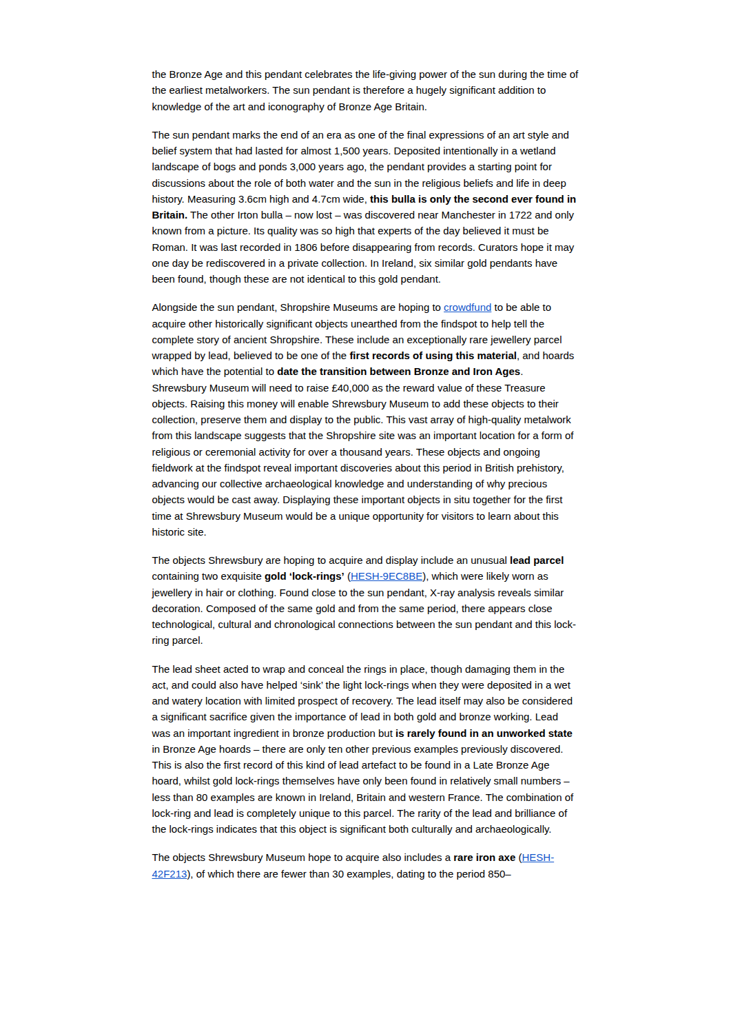the Bronze Age and this pendant celebrates the life-giving power of the sun during the time of the earliest metalworkers. The sun pendant is therefore a hugely significant addition to knowledge of the art and iconography of Bronze Age Britain.
The sun pendant marks the end of an era as one of the final expressions of an art style and belief system that had lasted for almost 1,500 years. Deposited intentionally in a wetland landscape of bogs and ponds 3,000 years ago, the pendant provides a starting point for discussions about the role of both water and the sun in the religious beliefs and life in deep history. Measuring 3.6cm high and 4.7cm wide, this bulla is only the second ever found in Britain. The other Irton bulla – now lost – was discovered near Manchester in 1722 and only known from a picture. Its quality was so high that experts of the day believed it must be Roman. It was last recorded in 1806 before disappearing from records. Curators hope it may one day be rediscovered in a private collection. In Ireland, six similar gold pendants have been found, though these are not identical to this gold pendant.
Alongside the sun pendant, Shropshire Museums are hoping to crowdfund to be able to acquire other historically significant objects unearthed from the findspot to help tell the complete story of ancient Shropshire. These include an exceptionally rare jewellery parcel wrapped by lead, believed to be one of the first records of using this material, and hoards which have the potential to date the transition between Bronze and Iron Ages. Shrewsbury Museum will need to raise £40,000 as the reward value of these Treasure objects. Raising this money will enable Shrewsbury Museum to add these objects to their collection, preserve them and display to the public. This vast array of high-quality metalwork from this landscape suggests that the Shropshire site was an important location for a form of religious or ceremonial activity for over a thousand years. These objects and ongoing fieldwork at the findspot reveal important discoveries about this period in British prehistory, advancing our collective archaeological knowledge and understanding of why precious objects would be cast away. Displaying these important objects in situ together for the first time at Shrewsbury Museum would be a unique opportunity for visitors to learn about this historic site.
The objects Shrewsbury are hoping to acquire and display include an unusual lead parcel containing two exquisite gold ‘lock-rings’ (HESH-9EC8BE), which were likely worn as jewellery in hair or clothing. Found close to the sun pendant, X-ray analysis reveals similar decoration. Composed of the same gold and from the same period, there appears close technological, cultural and chronological connections between the sun pendant and this lock-ring parcel.
The lead sheet acted to wrap and conceal the rings in place, though damaging them in the act, and could also have helped ‘sink’ the light lock-rings when they were deposited in a wet and watery location with limited prospect of recovery. The lead itself may also be considered a significant sacrifice given the importance of lead in both gold and bronze working. Lead was an important ingredient in bronze production but is rarely found in an unworked state in Bronze Age hoards – there are only ten other previous examples previously discovered. This is also the first record of this kind of lead artefact to be found in a Late Bronze Age hoard, whilst gold lock-rings themselves have only been found in relatively small numbers – less than 80 examples are known in Ireland, Britain and western France. The combination of lock-ring and lead is completely unique to this parcel. The rarity of the lead and brilliance of the lock-rings indicates that this object is significant both culturally and archaeologically.
The objects Shrewsbury Museum hope to acquire also includes a rare iron axe (HESH-42F213), of which there are fewer than 30 examples, dating to the period 850–